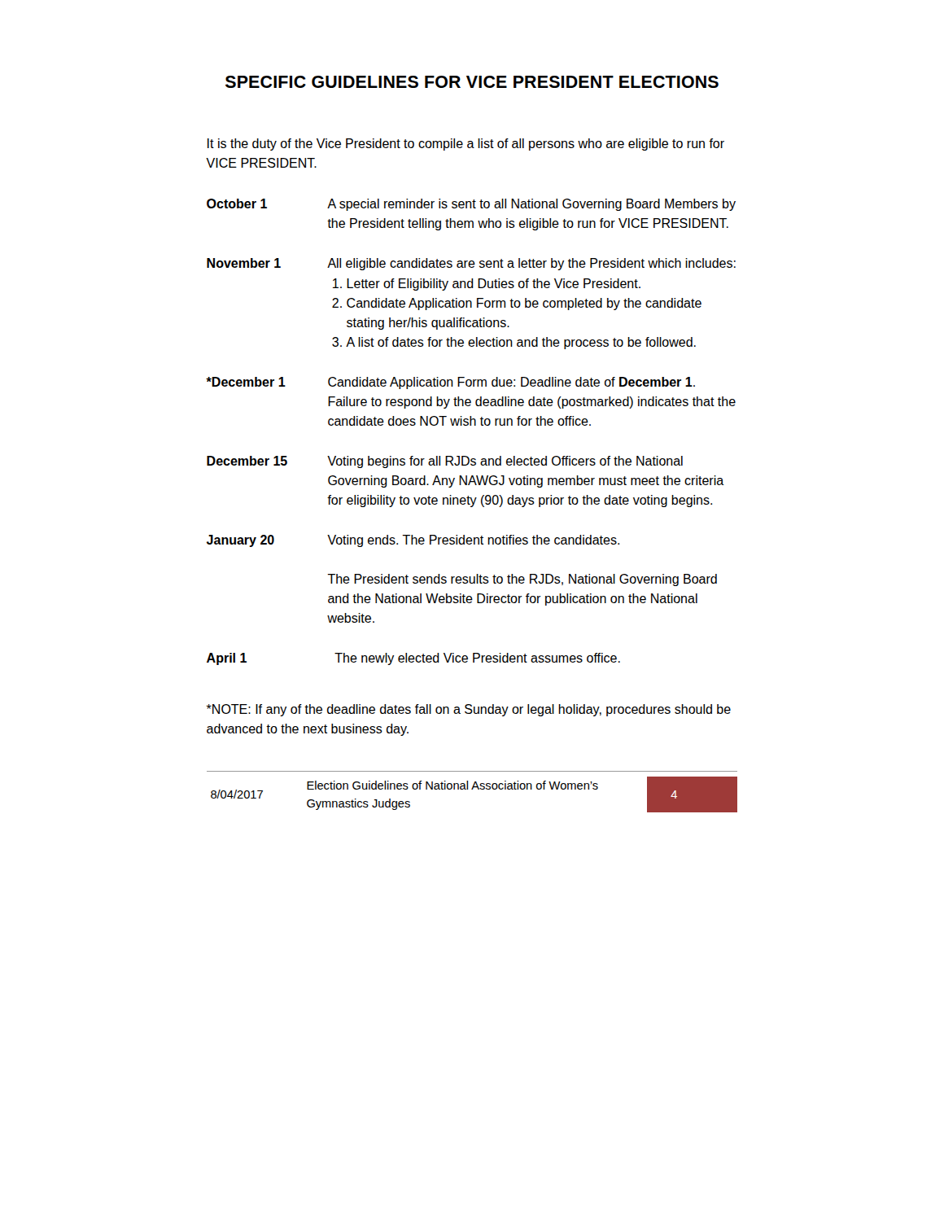SPECIFIC GUIDELINES FOR VICE PRESIDENT ELECTIONS
It is the duty of the Vice President to compile a list of all persons who are eligible to run for VICE PRESIDENT.
| October 1 | A special reminder is sent to all National Governing Board Members by the President telling them who is eligible to run for VICE PRESIDENT. |
| November 1 | All eligible candidates are sent a letter by the President which includes: Letter of Eligibility and Duties of the Vice President. Candidate Application Form to be completed by the candidate stating her/his qualifications. A list of dates for the election and the process to be followed. |
| *December 1 | Candidate Application Form due: Deadline date of December 1 . Failure to respond by the deadline date (postmarked) indicates that the candidate does NOT wish to run for the office. |
| December 15 | Voting begins for all RJDs and elected Officers of the National Governing Board. Any NAWGJ voting member must meet the criteria for eligibility to vote ninety (90) days prior to the date voting begins. |
| January 20 | Voting ends. The President notifies the candidates. |
| | The President sends results to the RJDs, National Governing Board and the National Website Director for publication on the National website. |
| April 1 | The newly elected Vice President assumes office. |
*NOTE: If any of the deadline dates fall on a Sunday or legal holiday, procedures should be advanced to the next business day.
8/04/2017 Election Guidelines of National Association of Women’s Gymnastics Judges 4